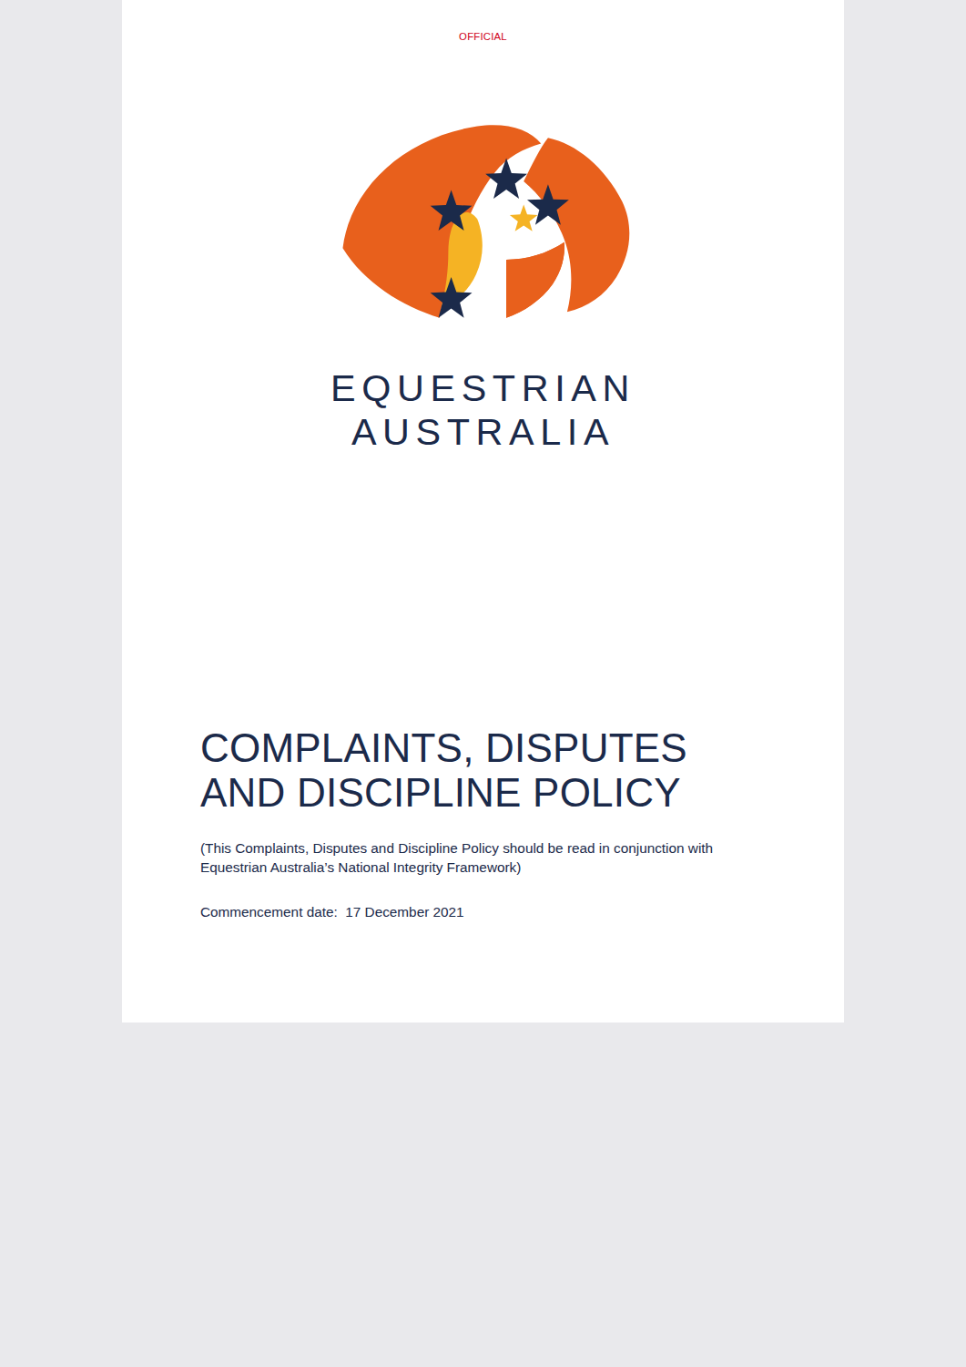OFFICIAL
Equestrian Australia logo
EQUESTRIAN AUSTRALIA
COMPLAINTS, DISPUTES AND DISCIPLINE POLICY
(This Complaints, Disputes and Discipline Policy should be read in conjunction with Equestrian Australia’s National Integrity Framework)
Commencement date: 17 December 2021